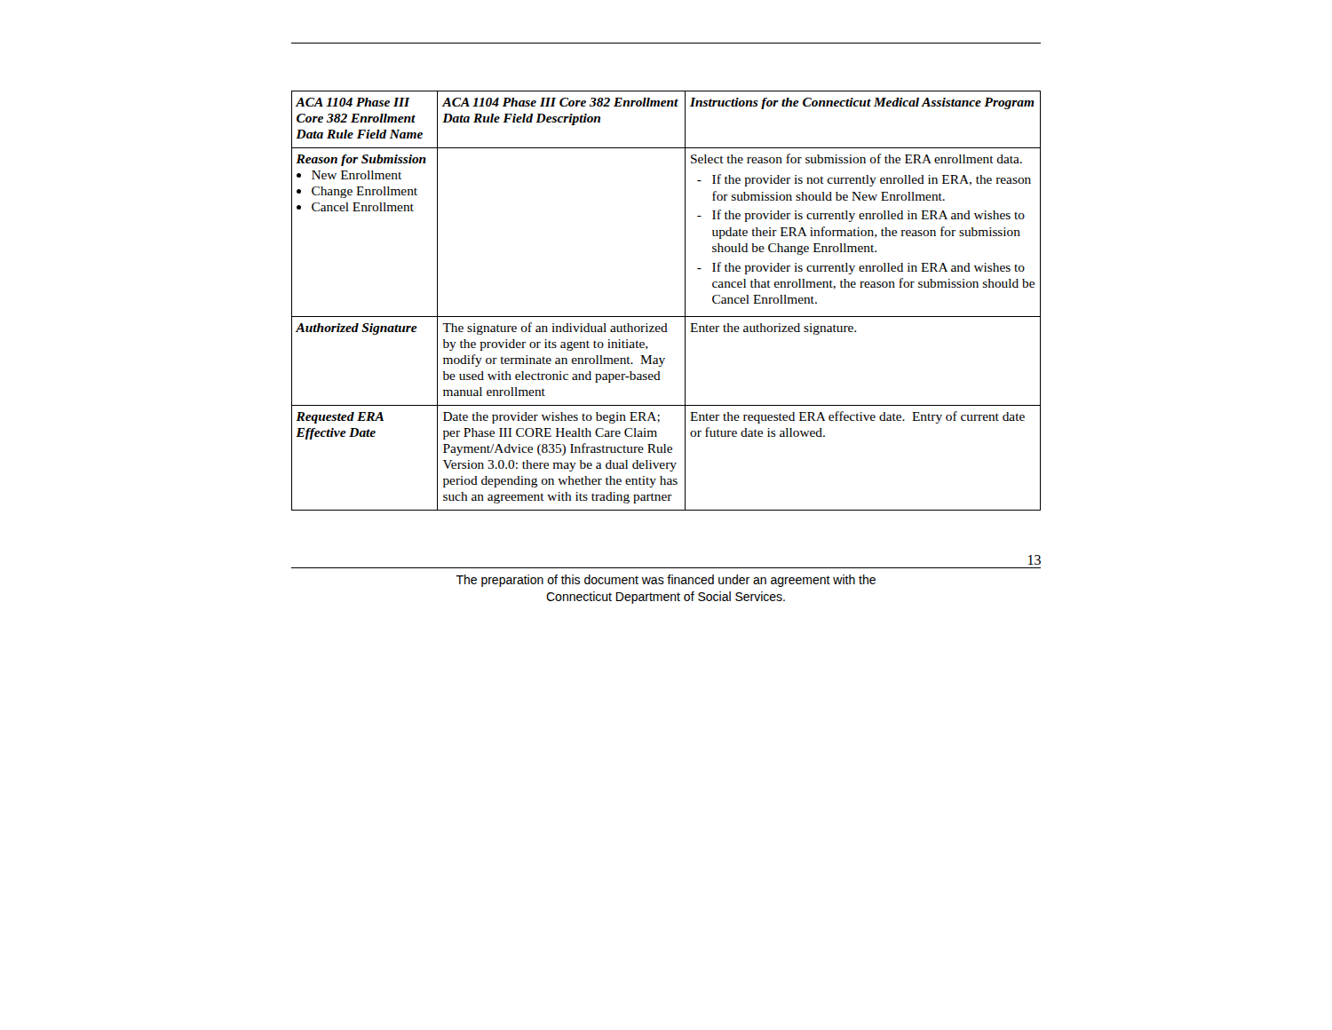| ACA 1104 Phase III Core 382 Enrollment Data Rule Field Name | ACA 1104 Phase III Core 382 Enrollment Data Rule Field Description | Instructions for the Connecticut Medical Assistance Program |
| Reason for Submission New Enrollment Change Enrollment Cancel Enrollment | | Select the reason for submission of the ERA enrollment data. If the provider is not currently enrolled in ERA, the reason for submission should be New Enrollment. If the provider is currently enrolled in ERA and wishes to update their ERA information, the reason for submission should be Change Enrollment. If the provider is currently enrolled in ERA and wishes to cancel that enrollment, the reason for submission should be Cancel Enrollment. |
| Authorized Signature | The signature of an individual authorized by the provider or its agent to initiate, modify or terminate an enrollment. May be used with electronic and paper-based manual enrollment | Enter the authorized signature. |
| Requested ERA Effective Date | Date the provider wishes to begin ERA; per Phase III CORE Health Care Claim Payment/Advice (835) Infrastructure Rule Version 3.0.0: there may be a dual delivery period depending on whether the entity has such an agreement with its trading partner | Enter the requested ERA effective date. Entry of current date or future date is allowed. |
13
The preparation of this document was financed under an agreement with the
Connecticut Department of Social Services.